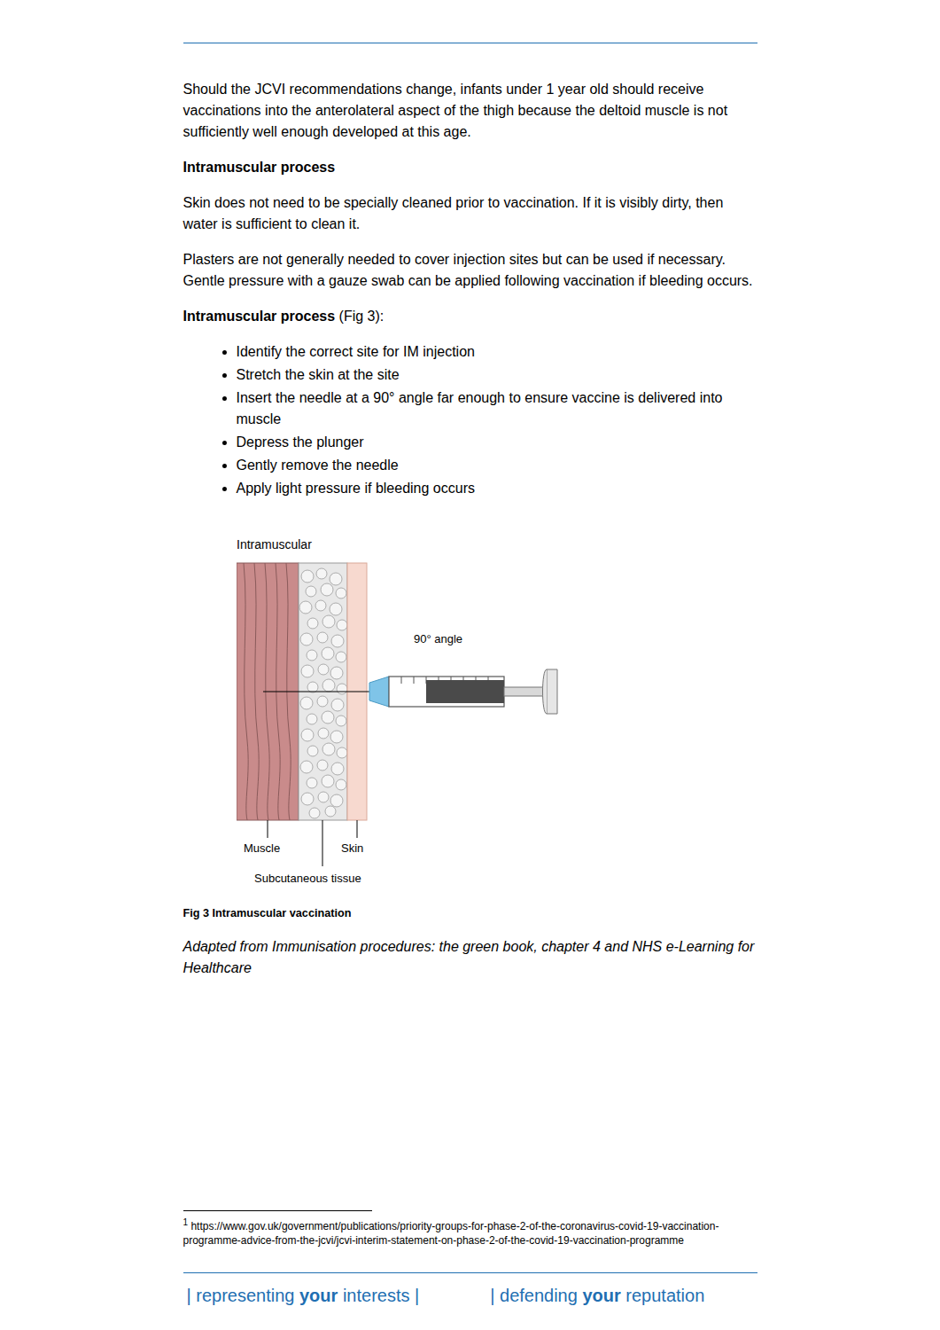Should the JCVI recommendations change, infants under 1 year old should receive vaccinations into the anterolateral aspect of the thigh because the deltoid muscle is not sufficiently well enough developed at this age.
Intramuscular process
Skin does not need to be specially cleaned prior to vaccination. If it is visibly dirty, then water is sufficient to clean it.
Plasters are not generally needed to cover injection sites but can be used if necessary. Gentle pressure with a gauze swab can be applied following vaccination if bleeding occurs.
Intramuscular process (Fig 3):
Identify the correct site for IM injection
Stretch the skin at the site
Insert the needle at a 90° angle far enough to ensure vaccine is delivered into muscle
Depress the plunger
Gently remove the needle
Apply light pressure if bleeding occurs
Intramuscular 90° angle Muscle Skin Subcutaneous tissue
Fig 3 Intramuscular vaccination
Adapted from Immunisation procedures: the green book, chapter 4 and NHS e-Learning for Healthcare
1 https://www.gov.uk/government/publications/priority-groups-for-phase-2-of-the-coronavirus-covid-19-vaccination-programme-advice-from-the-jcvi/jcvi-interim-statement-on-phase-2-of-the-covid-19-vaccination-programme
| representing your interests | | defending your reputation